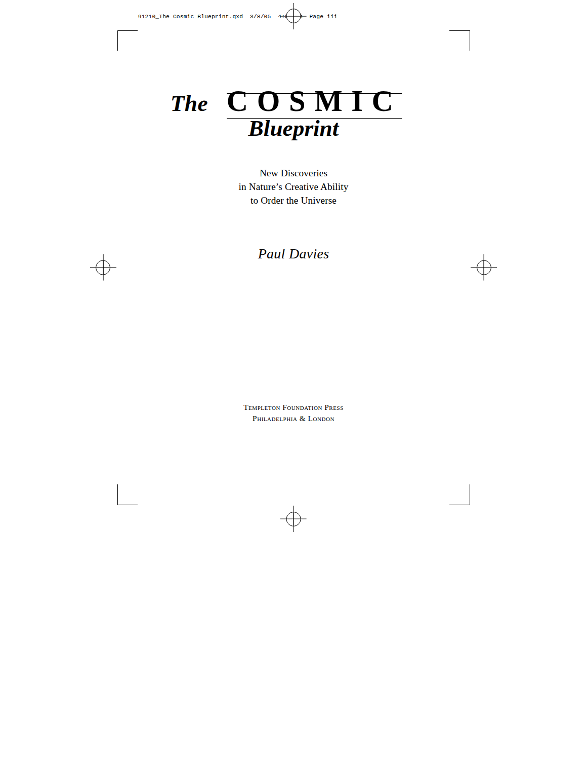91210_The Cosmic Blueprint.qxd 3/8/05 4:51 PM Page iii
The COSMIC Blueprint
New Discoveries
in Nature’s Creative Ability
to Order the Universe
Paul Davies
Templeton Foundation Press
Philadelphia & London